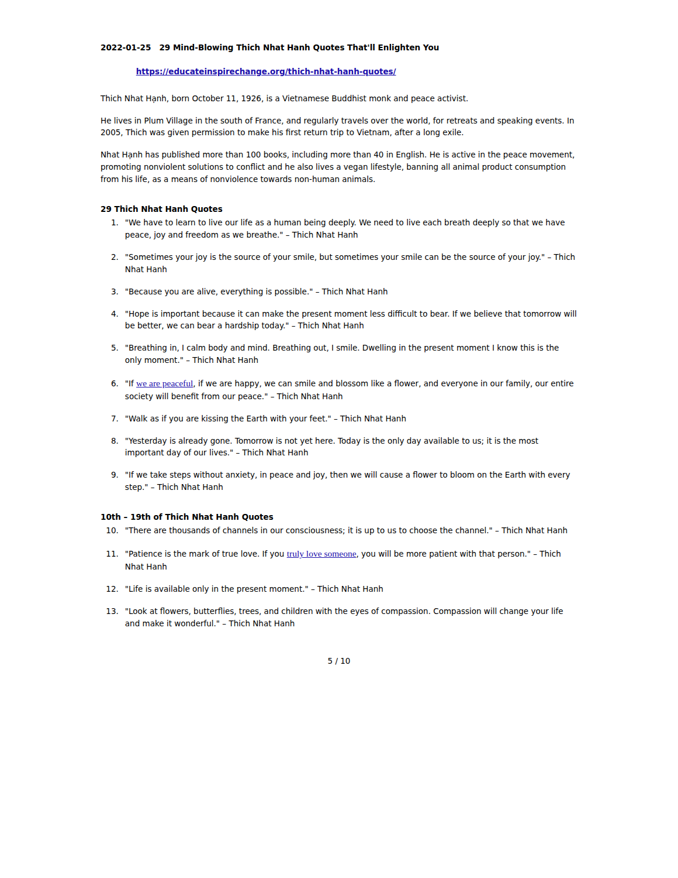2022-01-25 29 Mind-Blowing Thich Nhat Hanh Quotes That'll Enlighten You
https://educateinspirechange.org/thich-nhat-hanh-quotes/
Thich Nhat Hạnh, born October 11, 1926, is a Vietnamese Buddhist monk and peace activist.
He lives in Plum Village in the south of France, and regularly travels over the world, for retreats and speaking events. In 2005, Thich was given permission to make his first return trip to Vietnam, after a long exile.
Nhat Hạnh has published more than 100 books, including more than 40 in English. He is active in the peace movement, promoting nonviolent solutions to conflict and he also lives a vegan lifestyle, banning all animal product consumption from his life, as a means of nonviolence towards non-human animals.
29 Thich Nhat Hanh Quotes
"We have to learn to live our life as a human being deeply. We need to live each breath deeply so that we have peace, joy and freedom as we breathe." – Thich Nhat Hanh
"Sometimes your joy is the source of your smile, but sometimes your smile can be the source of your joy." – Thich Nhat Hanh
"Because you are alive, everything is possible." – Thich Nhat Hanh
"Hope is important because it can make the present moment less difficult to bear. If we believe that tomorrow will be better, we can bear a hardship today." – Thich Nhat Hanh
"Breathing in, I calm body and mind. Breathing out, I smile. Dwelling in the present moment I know this is the only moment." – Thich Nhat Hanh
"If we are peaceful, if we are happy, we can smile and blossom like a flower, and everyone in our family, our entire society will benefit from our peace." – Thich Nhat Hanh
"Walk as if you are kissing the Earth with your feet." – Thich Nhat Hanh
"Yesterday is already gone. Tomorrow is not yet here. Today is the only day available to us; it is the most important day of our lives." – Thich Nhat Hanh
"If we take steps without anxiety, in peace and joy, then we will cause a flower to bloom on the Earth with every step." – Thich Nhat Hanh
10th – 19th of Thich Nhat Hanh Quotes
"There are thousands of channels in our consciousness; it is up to us to choose the channel." – Thich Nhat Hanh
"Patience is the mark of true love. If you truly love someone, you will be more patient with that person." – Thich Nhat Hanh
"Life is available only in the present moment." – Thich Nhat Hanh
"Look at flowers, butterflies, trees, and children with the eyes of compassion. Compassion will change your life and make it wonderful." – Thich Nhat Hanh
5 / 10